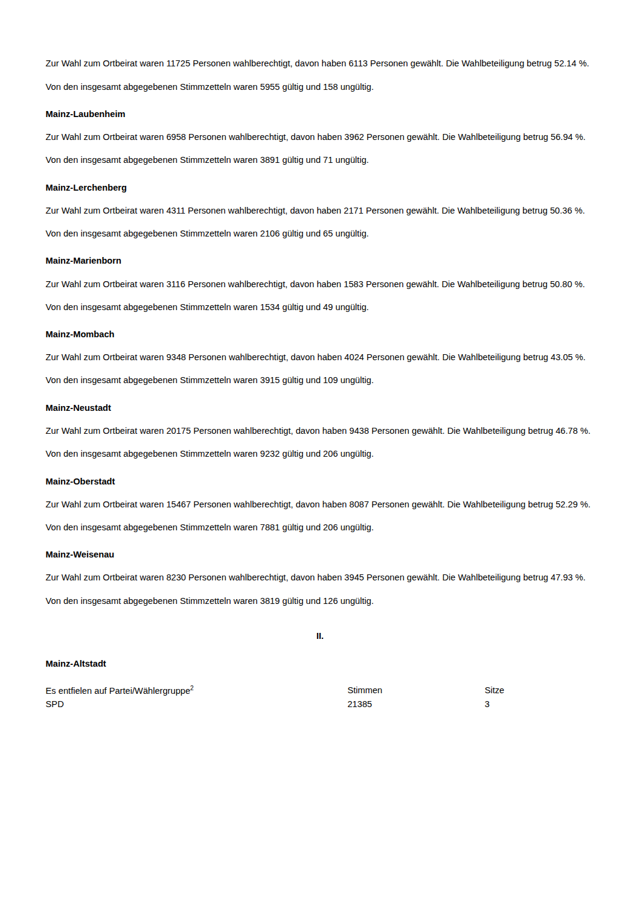Zur Wahl zum Ortbeirat waren 11725 Personen wahlberechtigt, davon haben 6113 Personen gewählt. Die Wahlbeteiligung betrug 52.14 %.
Von den insgesamt abgegebenen Stimmzetteln waren 5955 gültig und 158 ungültig.
Mainz-Laubenheim
Zur Wahl zum Ortbeirat waren 6958 Personen wahlberechtigt, davon haben 3962 Personen gewählt. Die Wahlbeteiligung betrug 56.94 %.
Von den insgesamt abgegebenen Stimmzetteln waren 3891 gültig und 71 ungültig.
Mainz-Lerchenberg
Zur Wahl zum Ortbeirat waren 4311 Personen wahlberechtigt, davon haben 2171 Personen gewählt. Die Wahlbeteiligung betrug 50.36 %.
Von den insgesamt abgegebenen Stimmzetteln waren 2106 gültig und 65 ungültig.
Mainz-Marienborn
Zur Wahl zum Ortbeirat waren 3116 Personen wahlberechtigt, davon haben 1583 Personen gewählt. Die Wahlbeteiligung betrug 50.80 %.
Von den insgesamt abgegebenen Stimmzetteln waren 1534 gültig und 49 ungültig.
Mainz-Mombach
Zur Wahl zum Ortbeirat waren 9348 Personen wahlberechtigt, davon haben 4024 Personen gewählt. Die Wahlbeteiligung betrug 43.05 %.
Von den insgesamt abgegebenen Stimmzetteln waren 3915 gültig und 109 ungültig.
Mainz-Neustadt
Zur Wahl zum Ortbeirat waren 20175 Personen wahlberechtigt, davon haben 9438 Personen gewählt. Die Wahlbeteiligung betrug 46.78 %.
Von den insgesamt abgegebenen Stimmzetteln waren 9232 gültig und 206 ungültig.
Mainz-Oberstadt
Zur Wahl zum Ortbeirat waren 15467 Personen wahlberechtigt, davon haben 8087 Personen gewählt. Die Wahlbeteiligung betrug 52.29 %.
Von den insgesamt abgegebenen Stimmzetteln waren 7881 gültig und 206 ungültig.
Mainz-Weisenau
Zur Wahl zum Ortbeirat waren 8230 Personen wahlberechtigt, davon haben 3945 Personen gewählt. Die Wahlbeteiligung betrug 47.93 %.
Von den insgesamt abgegebenen Stimmzetteln waren 3819 gültig und 126 ungültig.
II.
Mainz-Altstadt
| Es entfielen auf Partei/Wählergruppe 2 | Stimmen | Sitze |
| SPD | 21385 | 3 |